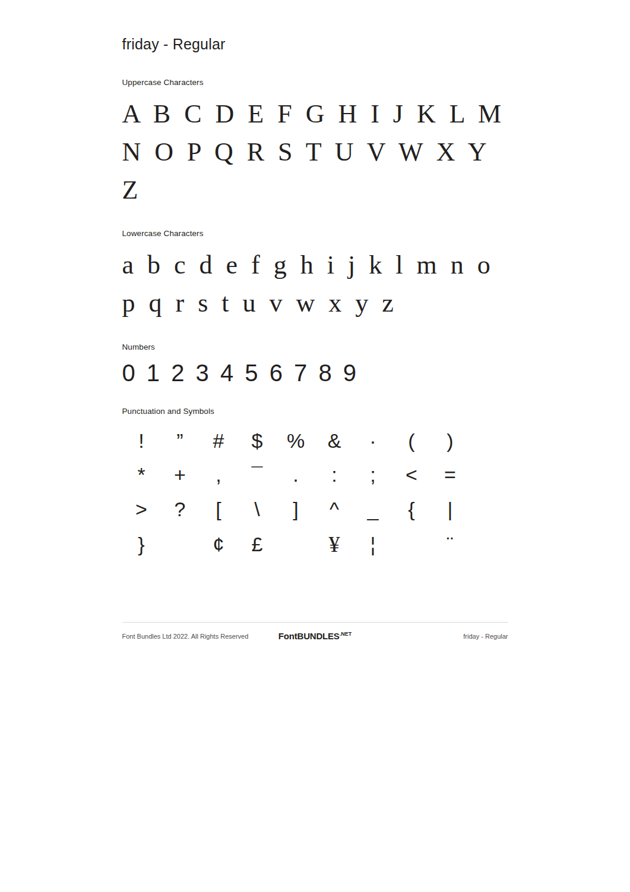friday - Regular
Uppercase Characters
A B C D E F G H I J K L M N O P Q R S T U V W X Y Z
Lowercase Characters
a b c d e f g h i j k l m n o p q r s t u v w x y z
Numbers
0 1 2 3 4 5 6 7 8 9
Punctuation and Symbols
| ! | ” | # | $ | % | & | · | ( | ) | |
| * | + | , | ¯ | . | : | ; | < | = | |
| > | ? | [ | \ | ] | ^ | _ | { | / | |
| } | | ¢ | £ | | ¥ | ¦ | | ¨ | |
Font Bundles Ltd 2022. All Rights Reserved
Font BUNDLES.NET
friday - Regular